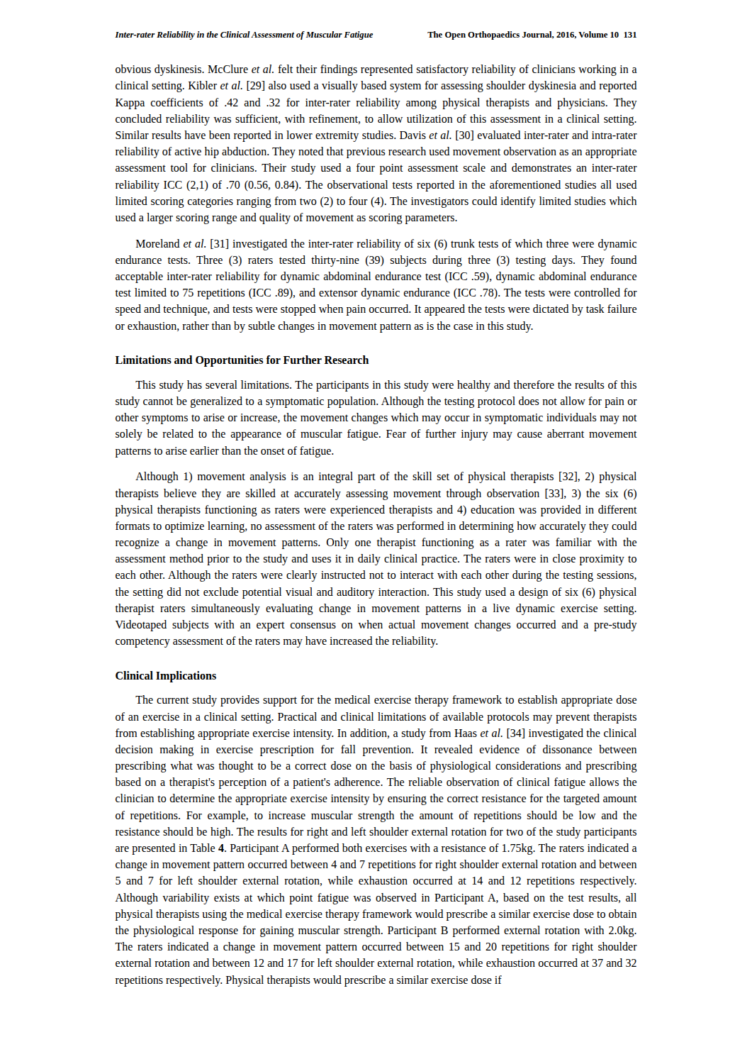Inter-rater Reliability in the Clinical Assessment of Muscular Fatigue The Open Orthopaedics Journal, 2016, Volume 10 131
obvious dyskinesis. McClure et al. felt their findings represented satisfactory reliability of clinicians working in a clinical setting. Kibler et al. [29] also used a visually based system for assessing shoulder dyskinesia and reported Kappa coefficients of .42 and .32 for inter-rater reliability among physical therapists and physicians. They concluded reliability was sufficient, with refinement, to allow utilization of this assessment in a clinical setting. Similar results have been reported in lower extremity studies. Davis et al. [30] evaluated inter-rater and intra-rater reliability of active hip abduction. They noted that previous research used movement observation as an appropriate assessment tool for clinicians. Their study used a four point assessment scale and demonstrates an inter-rater reliability ICC (2,1) of .70 (0.56, 0.84). The observational tests reported in the aforementioned studies all used limited scoring categories ranging from two (2) to four (4). The investigators could identify limited studies which used a larger scoring range and quality of movement as scoring parameters.
Moreland et al. [31] investigated the inter-rater reliability of six (6) trunk tests of which three were dynamic endurance tests. Three (3) raters tested thirty-nine (39) subjects during three (3) testing days. They found acceptable inter-rater reliability for dynamic abdominal endurance test (ICC .59), dynamic abdominal endurance test limited to 75 repetitions (ICC .89), and extensor dynamic endurance (ICC .78). The tests were controlled for speed and technique, and tests were stopped when pain occurred. It appeared the tests were dictated by task failure or exhaustion, rather than by subtle changes in movement pattern as is the case in this study.
Limitations and Opportunities for Further Research
This study has several limitations. The participants in this study were healthy and therefore the results of this study cannot be generalized to a symptomatic population. Although the testing protocol does not allow for pain or other symptoms to arise or increase, the movement changes which may occur in symptomatic individuals may not solely be related to the appearance of muscular fatigue. Fear of further injury may cause aberrant movement patterns to arise earlier than the onset of fatigue.
Although 1) movement analysis is an integral part of the skill set of physical therapists [32], 2) physical therapists believe they are skilled at accurately assessing movement through observation [33], 3) the six (6) physical therapists functioning as raters were experienced therapists and 4) education was provided in different formats to optimize learning, no assessment of the raters was performed in determining how accurately they could recognize a change in movement patterns. Only one therapist functioning as a rater was familiar with the assessment method prior to the study and uses it in daily clinical practice. The raters were in close proximity to each other. Although the raters were clearly instructed not to interact with each other during the testing sessions, the setting did not exclude potential visual and auditory interaction. This study used a design of six (6) physical therapist raters simultaneously evaluating change in movement patterns in a live dynamic exercise setting. Videotaped subjects with an expert consensus on when actual movement changes occurred and a pre-study competency assessment of the raters may have increased the reliability.
Clinical Implications
The current study provides support for the medical exercise therapy framework to establish appropriate dose of an exercise in a clinical setting. Practical and clinical limitations of available protocols may prevent therapists from establishing appropriate exercise intensity. In addition, a study from Haas et al. [34] investigated the clinical decision making in exercise prescription for fall prevention. It revealed evidence of dissonance between prescribing what was thought to be a correct dose on the basis of physiological considerations and prescribing based on a therapist's perception of a patient's adherence. The reliable observation of clinical fatigue allows the clinician to determine the appropriate exercise intensity by ensuring the correct resistance for the targeted amount of repetitions. For example, to increase muscular strength the amount of repetitions should be low and the resistance should be high. The results for right and left shoulder external rotation for two of the study participants are presented in Table 4. Participant A performed both exercises with a resistance of 1.75kg. The raters indicated a change in movement pattern occurred between 4 and 7 repetitions for right shoulder external rotation and between 5 and 7 for left shoulder external rotation, while exhaustion occurred at 14 and 12 repetitions respectively. Although variability exists at which point fatigue was observed in Participant A, based on the test results, all physical therapists using the medical exercise therapy framework would prescribe a similar exercise dose to obtain the physiological response for gaining muscular strength. Participant B performed external rotation with 2.0kg. The raters indicated a change in movement pattern occurred between 15 and 20 repetitions for right shoulder external rotation and between 12 and 17 for left shoulder external rotation, while exhaustion occurred at 37 and 32 repetitions respectively. Physical therapists would prescribe a similar exercise dose if